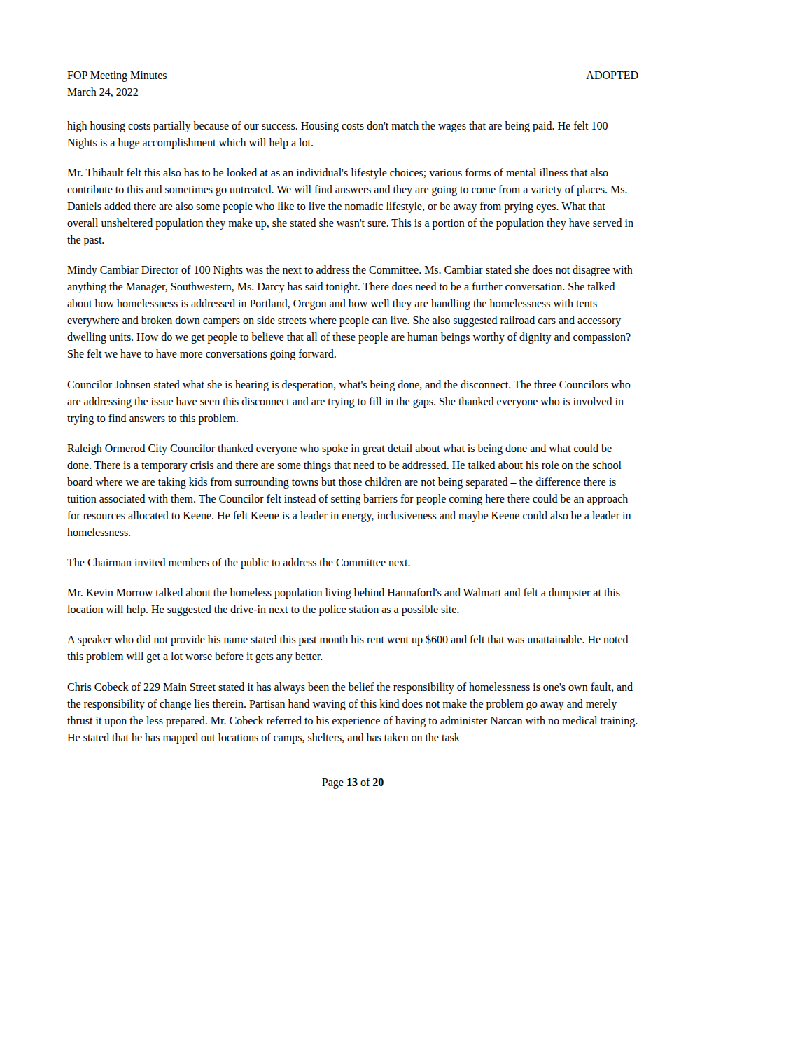FOP Meeting Minutes
March 24, 2022
ADOPTED
high housing costs partially because of our success. Housing costs don't match the wages that are being paid. He felt 100 Nights is a huge accomplishment which will help a lot.
Mr. Thibault felt this also has to be looked at as an individual's lifestyle choices; various forms of mental illness that also contribute to this and sometimes go untreated. We will find answers and they are going to come from a variety of places. Ms. Daniels added there are also some people who like to live the nomadic lifestyle, or be away from prying eyes. What that overall unsheltered population they make up, she stated she wasn't sure. This is a portion of the population they have served in the past.
Mindy Cambiar Director of 100 Nights was the next to address the Committee. Ms. Cambiar stated she does not disagree with anything the Manager, Southwestern, Ms. Darcy has said tonight. There does need to be a further conversation. She talked about how homelessness is addressed in Portland, Oregon and how well they are handling the homelessness with tents everywhere and broken down campers on side streets where people can live. She also suggested railroad cars and accessory dwelling units. How do we get people to believe that all of these people are human beings worthy of dignity and compassion? She felt we have to have more conversations going forward.
Councilor Johnsen stated what she is hearing is desperation, what's being done, and the disconnect. The three Councilors who are addressing the issue have seen this disconnect and are trying to fill in the gaps. She thanked everyone who is involved in trying to find answers to this problem.
Raleigh Ormerod City Councilor thanked everyone who spoke in great detail about what is being done and what could be done. There is a temporary crisis and there are some things that need to be addressed. He talked about his role on the school board where we are taking kids from surrounding towns but those children are not being separated – the difference there is tuition associated with them. The Councilor felt instead of setting barriers for people coming here there could be an approach for resources allocated to Keene. He felt Keene is a leader in energy, inclusiveness and maybe Keene could also be a leader in homelessness.
The Chairman invited members of the public to address the Committee next.
Mr. Kevin Morrow talked about the homeless population living behind Hannaford's and Walmart and felt a dumpster at this location will help. He suggested the drive-in next to the police station as a possible site.
A speaker who did not provide his name stated this past month his rent went up $600 and felt that was unattainable. He noted this problem will get a lot worse before it gets any better.
Chris Cobeck of 229 Main Street stated it has always been the belief the responsibility of homelessness is one's own fault, and the responsibility of change lies therein. Partisan hand waving of this kind does not make the problem go away and merely thrust it upon the less prepared. Mr. Cobeck referred to his experience of having to administer Narcan with no medical training. He stated that he has mapped out locations of camps, shelters, and has taken on the task
Page 13 of 20